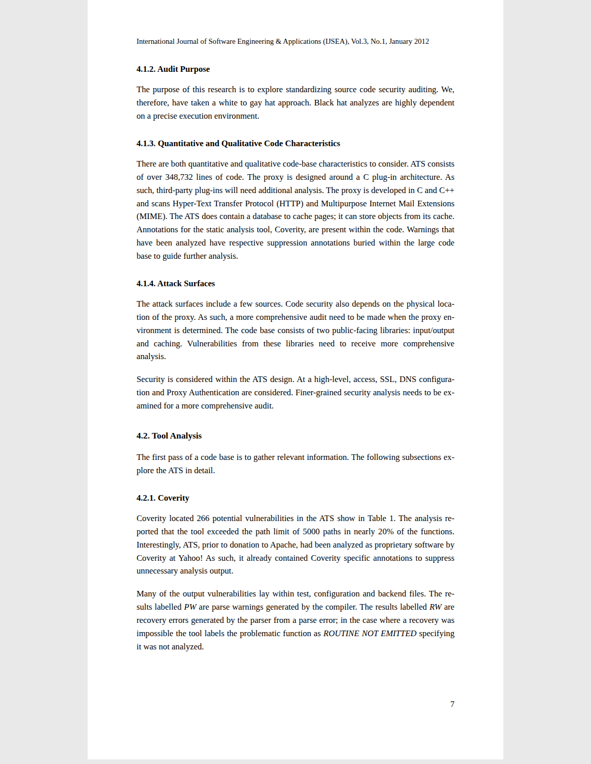International Journal of Software Engineering & Applications (IJSEA), Vol.3, No.1, January 2012
4.1.2. Audit Purpose
The purpose of this research is to explore standardizing source code security auditing. We, therefore, have taken a white to gay hat approach. Black hat analyzes are highly dependent on a precise execution environment.
4.1.3. Quantitative and Qualitative Code Characteristics
There are both quantitative and qualitative code-base characteristics to consider. ATS consists of over 348,732 lines of code. The proxy is designed around a C plug-in architecture. As such, third-party plug-ins will need additional analysis. The proxy is developed in C and C++ and scans Hyper-Text Transfer Protocol (HTTP) and Multipurpose Internet Mail Extensions (MIME). The ATS does contain a database to cache pages; it can store objects from its cache. Annotations for the static analysis tool, Coverity, are present within the code. Warnings that have been analyzed have respective suppression annotations buried within the large code base to guide further analysis.
4.1.4. Attack Surfaces
The attack surfaces include a few sources. Code security also depends on the physical location of the proxy. As such, a more comprehensive audit need to be made when the proxy environment is determined. The code base consists of two public-facing libraries: input/output and caching. Vulnerabilities from these libraries need to receive more comprehensive analysis.
Security is considered within the ATS design. At a high-level, access, SSL, DNS configuration and Proxy Authentication are considered. Finer-grained security analysis needs to be examined for a more comprehensive audit.
4.2. Tool Analysis
The first pass of a code base is to gather relevant information. The following subsections explore the ATS in detail.
4.2.1. Coverity
Coverity located 266 potential vulnerabilities in the ATS show in Table 1. The analysis reported that the tool exceeded the path limit of 5000 paths in nearly 20% of the functions. Interestingly, ATS, prior to donation to Apache, had been analyzed as proprietary software by Coverity at Yahoo! As such, it already contained Coverity specific annotations to suppress unnecessary analysis output.
Many of the output vulnerabilities lay within test, configuration and backend files. The results labelled PW are parse warnings generated by the compiler. The results labelled RW are recovery errors generated by the parser from a parse error; in the case where a recovery was impossible the tool labels the problematic function as ROUTINE NOT EMITTED specifying it was not analyzed.
7